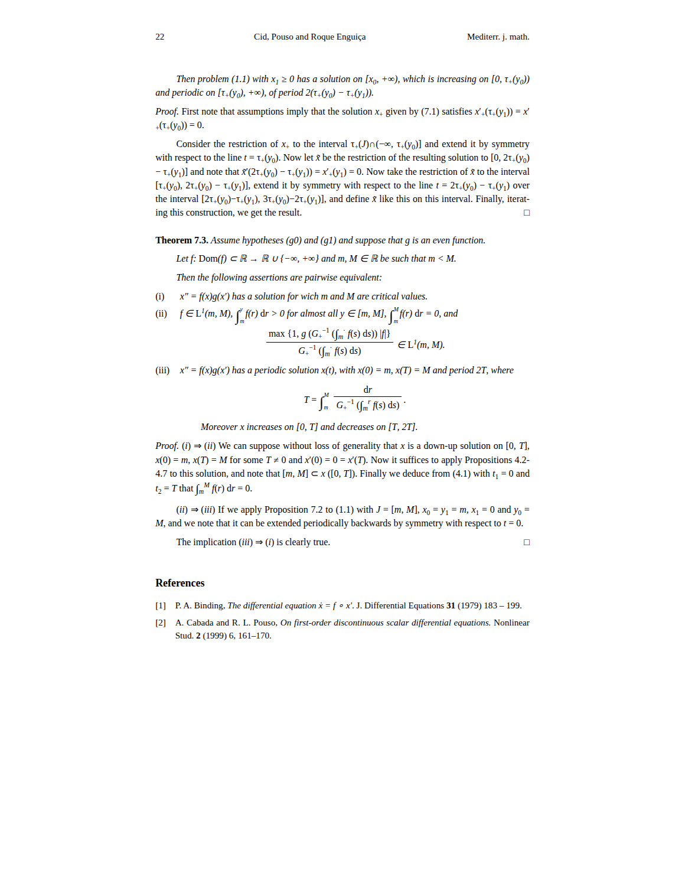22
Cid, Pouso and Roque Enguiça
Mediterr. j. math.
Then problem (1.1) with x1 ≥ 0 has a solution on [x0, +∞), which is increasing on [0, τ+(y0)) and periodic on [τ+(y0), +∞), of period 2(τ+(y0) − τ+(y1)).
Proof. First note that assumptions imply that the solution x+ given by (7.1) satisfies x′+(τ+(y1)) = x′+(τ+(y0)) = 0.
Consider the restriction of x+ to the interval τ+(J)∩(−∞, τ+(y0)] and extend it by symmetry with respect to the line t = τ+(y0). Now let x̃ be the restriction of the resulting solution to [0, 2τ+(y0) − τ+(y1)] and note that x̃′(2τ+(y0) − τ+(y1)) = x′+(y1) = 0. Now take the restriction of x̃ to the interval [τ+(y0), 2τ+(y0) − τ+(y1)], extend it by symmetry with respect to the line t = 2τ+(y0) − τ+(y1) over the interval [2τ+(y0)−τ+(y1), 3τ+(y0)−2τ+(y1)], and define x̃ like this on this interval. Finally, iterating this construction, we get the result. □
Theorem 7.3. Assume hypotheses (g0) and (g1) and suppose that g is an even function.
Let f: Dom(f) ⊂ ℝ → ℝ ∪ {−∞, +∞} and m, M ∈ ℝ be such that m < M.
Then the following assertions are pairwise equivalent:
(i) x″ = f(x)g(x′) has a solution for wich m and M are critical values.
(ii) f ∈ L1(m, M), ∫ym f(r) dr > 0 for almost all y ∈ [m, M], ∫Mm f(r) dr = 0, and
max {1, g (G+−1 (∫m· f(s) ds)) |f|} G+−1 (∫m· f(s) ds) ∈ L1(m, M).
(iii) x″ = f(x)g(x′) has a periodic solution x(t), with x(0) = m, x(T) = M and period 2T, where
T = ∫Mm dr G+−1 (∫mr f(s) ds) .
Moreover x increases on [0, T] and decreases on [T, 2T].
Proof. (i) ⇒ (ii) We can suppose without loss of generality that x is a down-up solution on [0, T], x(0) = m, x(T) = M for some T ≠ 0 and x′(0) = 0 = x′(T). Now it suffices to apply Propositions 4.2-4.7 to this solution, and note that [m, M] ⊂ x ([0, T]). Finally we deduce from (4.1) with t1 = 0 and t2 = T that ∫mM f(r) dr = 0.
(ii) ⇒ (iii) If we apply Proposition 7.2 to (1.1) with J = [m, M], x0 = y1 = m, x1 = 0 and y0 = M, and we note that it can be extended periodically backwards by symmetry with respect to t = 0.
The implication (iii) ⇒ (i) is clearly true. □
References
[1] P. A. Binding, The differential equation ẋ = f ∘ x′. J. Differential Equations 31 (1979) 183 – 199.
[2] A. Cabada and R. L. Pouso, On first-order discontinuous scalar differential equations. Nonlinear Stud. 2 (1999) 6, 161–170.